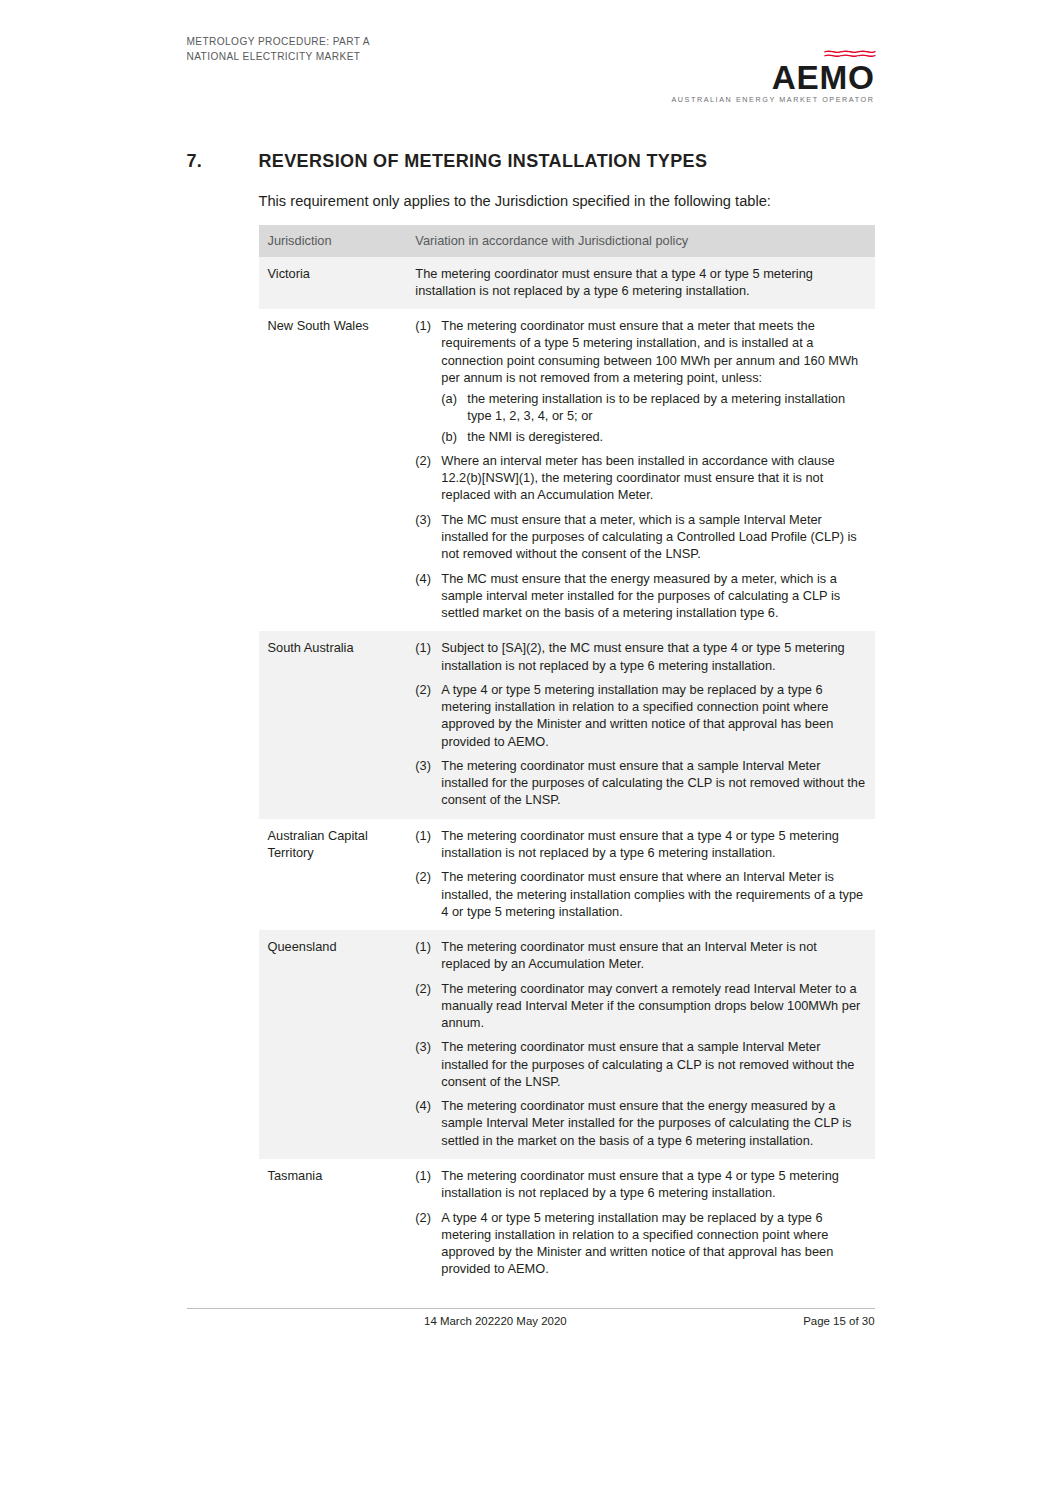Metrology Procedure: Part A
National Electricity Market
≈≈≈ AEMO
Australian Energy Market Operator
7. REVERSION OF METERING INSTALLATION TYPES
This requirement only applies to the Jurisdiction specified in the following table:
| Jurisdiction | Variation in accordance with Jurisdictional policy |
| --- | --- |
| Victoria | The metering coordinator must ensure that a type 4 or type 5 metering installation is not replaced by a type 6 metering installation. |
| New South Wales | (1) The metering coordinator must ensure that a meter that meets the requirements of a type 5 metering installation, and is installed at a connection point consuming between 100 MWh per annum and 160 MWh per annum is not removed from a metering point, unless: (a) the metering installation is to be replaced by a metering installation type 1, 2, 3, 4, or 5; or (b) the NMI is deregistered. (2) Where an interval meter has been installed in accordance with clause 12.2(b)[NSW](1), the metering coordinator must ensure that it is not replaced with an Accumulation Meter. (3) The MC must ensure that a meter, which is a sample Interval Meter installed for the purposes of calculating a Controlled Load Profile (CLP) is not removed without the consent of the LNSP. (4) The MC must ensure that the energy measured by a meter, which is a sample interval meter installed for the purposes of calculating a CLP is settled market on the basis of a metering installation type 6. |
| South Australia | (1) Subject to [SA](2), the MC must ensure that a type 4 or type 5 metering installation is not replaced by a type 6 metering installation. (2) A type 4 or type 5 metering installation may be replaced by a type 6 metering installation in relation to a specified connection point where approved by the Minister and written notice of that approval has been provided to AEMO. (3) The metering coordinator must ensure that a sample Interval Meter installed for the purposes of calculating the CLP is not removed without the consent of the LNSP. |
| Australian Capital Territory | (1) The metering coordinator must ensure that a type 4 or type 5 metering installation is not replaced by a type 6 metering installation. (2) The metering coordinator must ensure that where an Interval Meter is installed, the metering installation complies with the requirements of a type 4 or type 5 metering installation. |
| Queensland | (1) The metering coordinator must ensure that an Interval Meter is not replaced by an Accumulation Meter. (2) The metering coordinator may convert a remotely read Interval Meter to a manually read Interval Meter if the consumption drops below 100MWh per annum. (3) The metering coordinator must ensure that a sample Interval Meter installed for the purposes of calculating a CLP is not removed without the consent of the LNSP. (4) The metering coordinator must ensure that the energy measured by a sample Interval Meter installed for the purposes of calculating the CLP is settled in the market on the basis of a type 6 metering installation. |
| Tasmania | (1) The metering coordinator must ensure that a type 4 or type 5 metering installation is not replaced by a type 6 metering installation. (2) A type 4 or type 5 metering installation may be replaced by a type 6 metering installation in relation to a specified connection point where approved by the Minister and written notice of that approval has been provided to AEMO. |
14 March 202220 May 2020
Page 15 of 30